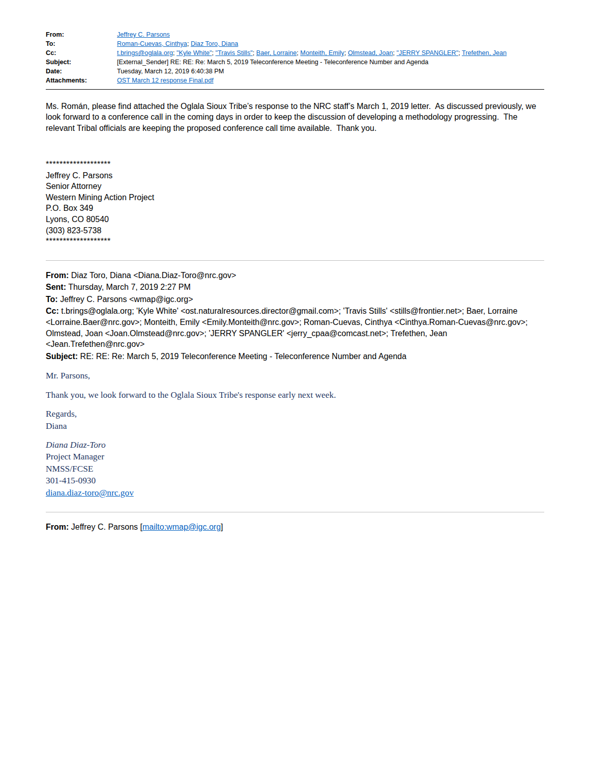| From: | Jeffrey C. Parsons |
| To: | Roman-Cuevas, Cinthya ; Diaz Toro, Diana |
| Cc: | t.brings@oglala.org ; "Kyle White" ; "Travis Stills" ; Baer, Lorraine ; Monteith, Emily ; Olmstead, Joan ; "JERRY SPANGLER" ; Trefethen, Jean |
| Subject: | [External_Sender] RE: RE: Re: March 5, 2019 Teleconference Meeting - Teleconference Number and Agenda |
| Date: | Tuesday, March 12, 2019 6:40:38 PM |
| Attachments: | OST March 12 response Final.pdf |
Ms. Román, please find attached the Oglala Sioux Tribe’s response to the NRC staff’s March 1, 2019 letter. As discussed previously, we look forward to a conference call in the coming days in order to keep the discussion of developing a methodology progressing. The relevant Tribal officials are keeping the proposed conference call time available. Thank you.
*******************
Jeffrey C. Parsons
Senior Attorney
Western Mining Action Project
P.O. Box 349
Lyons, CO 80540
(303) 823-5738
*******************
From: Diaz Toro, Diana <Diana.Diaz-Toro@nrc.gov>
Sent: Thursday, March 7, 2019 2:27 PM
To: Jeffrey C. Parsons <wmap@igc.org>
Cc: t.brings@oglala.org; 'Kyle White' <ost.naturalresources.director@gmail.com>; 'Travis Stills' <stills@frontier.net>; Baer, Lorraine <Lorraine.Baer@nrc.gov>; Monteith, Emily <Emily.Monteith@nrc.gov>; Roman-Cuevas, Cinthya <Cinthya.Roman-Cuevas@nrc.gov>; Olmstead, Joan <Joan.Olmstead@nrc.gov>; 'JERRY SPANGLER' <jerry_cpaa@comcast.net>; Trefethen, Jean <Jean.Trefethen@nrc.gov>
Subject: RE: RE: Re: March 5, 2019 Teleconference Meeting - Teleconference Number and Agenda
Mr. Parsons,
Thank you, we look forward to the Oglala Sioux Tribe's response early next week.
Regards,
Diana
Diana Diaz-Toro
Project Manager
NMSS/FCSE
301-415-0930
diana.diaz-toro@nrc.gov
From: Jeffrey C. Parsons [mailto:wmap@igc.org]